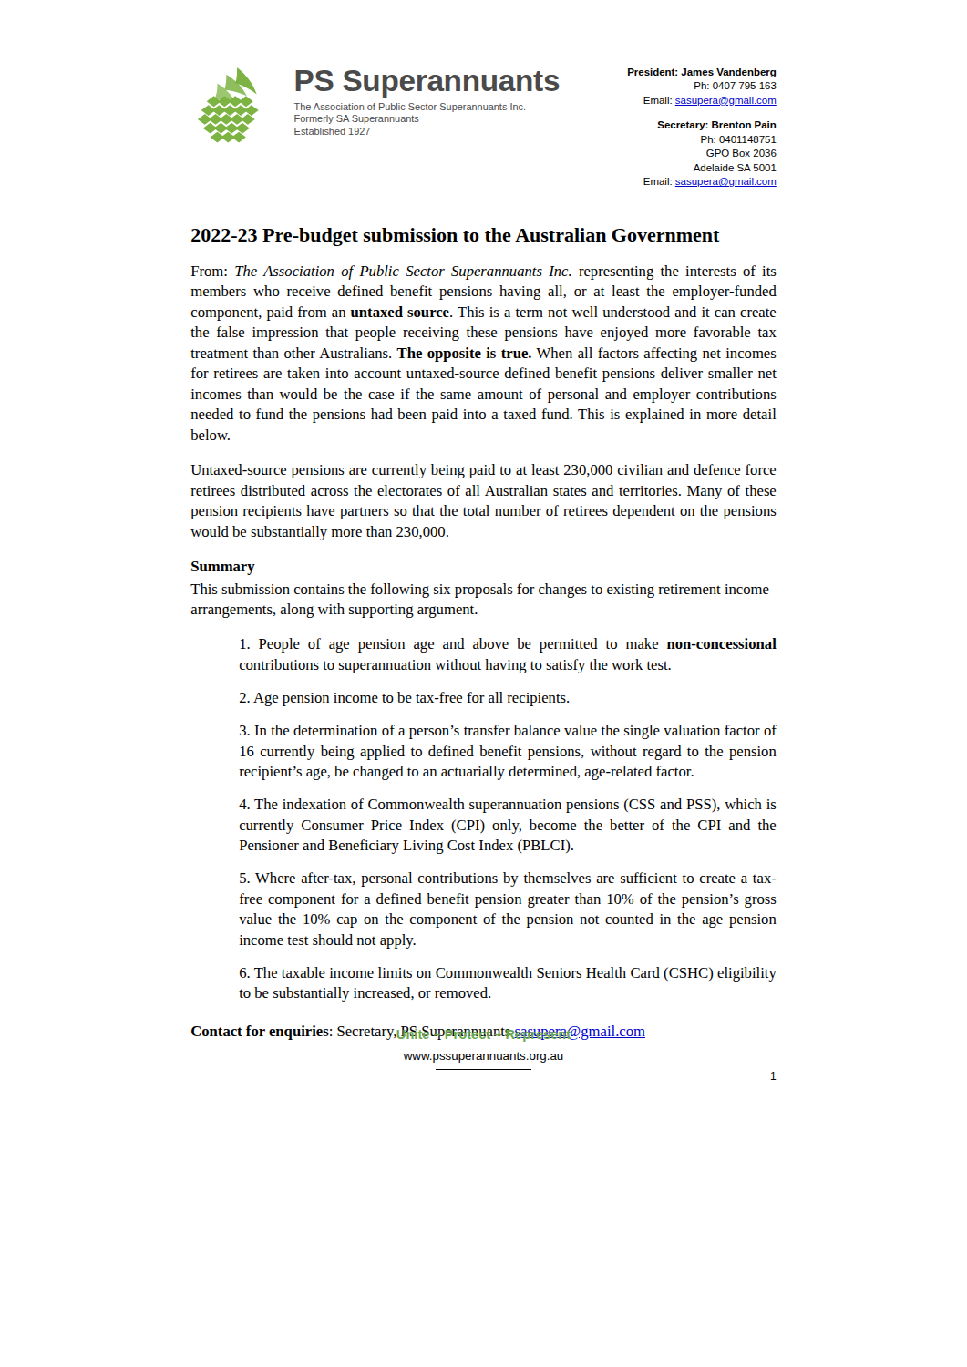PS Superannuants
The Association of Public Sector Superannuants Inc.
Formerly SA Superannuants
Established 1927
President: James Vandenberg
Ph: 0407 795 163
Email: sasupera@gmail.com
Secretary: Brenton Pain
Ph: 0401148751
GPO Box 2036
Adelaide SA 5001
Email: sasupera@gmail.com
2022-23 Pre-budget submission to the Australian Government
From: The Association of Public Sector Superannuants Inc. representing the interests of its members who receive defined benefit pensions having all, or at least the employer-funded component, paid from an untaxed source. This is a term not well understood and it can create the false impression that people receiving these pensions have enjoyed more favorable tax treatment than other Australians. The opposite is true. When all factors affecting net incomes for retirees are taken into account untaxed-source defined benefit pensions deliver smaller net incomes than would be the case if the same amount of personal and employer contributions needed to fund the pensions had been paid into a taxed fund. This is explained in more detail below.
Untaxed-source pensions are currently being paid to at least 230,000 civilian and defence force retirees distributed across the electorates of all Australian states and territories. Many of these pension recipients have partners so that the total number of retirees dependent on the pensions would be substantially more than 230,000.
Summary
This submission contains the following six proposals for changes to existing retirement income arrangements, along with supporting argument.
People of age pension age and above be permitted to make non-concessional contributions to superannuation without having to satisfy the work test.
Age pension income to be tax-free for all recipients.
In the determination of a person’s transfer balance value the single valuation factor of 16 currently being applied to defined benefit pensions, without regard to the pension recipient’s age, be changed to an actuarially determined, age-related factor.
The indexation of Commonwealth superannuation pensions (CSS and PSS), which is currently Consumer Price Index (CPI) only, become the better of the CPI and the Pensioner and Beneficiary Living Cost Index (PBLCI).
Where after-tax, personal contributions by themselves are sufficient to create a tax-free component for a defined benefit pension greater than 10% of the pension’s gross value the 10% cap on the component of the pension not counted in the age pension income test should not apply.
The taxable income limits on Commonwealth Seniors Health Card (CSHC) eligibility to be substantially increased, or removed.
Contact for enquiries: Secretary, PS Superannuants sasupera@gmail.com
Unite – Protect – Represent
www.pssuperannuants.org.au
1